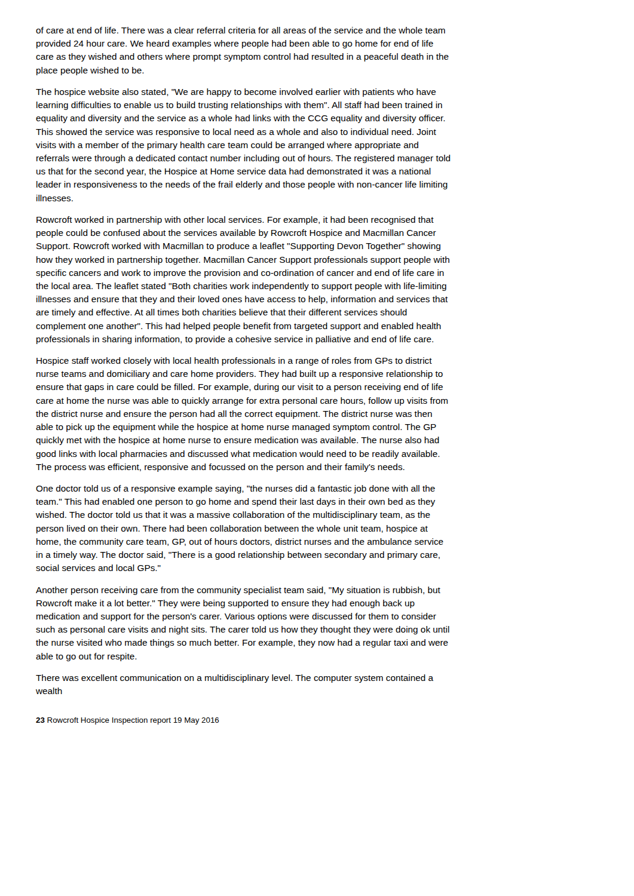of care at end of life. There was a clear referral criteria for all areas of the service and the whole team provided 24 hour care. We heard examples where people had been able to go home for end of life care as they wished and others where prompt symptom control had resulted in a peaceful death in the place people wished to be.
The hospice website also stated, "We are happy to become involved earlier with patients who have learning difficulties to enable us to build trusting relationships with them". All staff had been trained in equality and diversity and the service as a whole had links with the CCG equality and diversity officer. This showed the service was responsive to local need as a whole and also to individual need. Joint visits with a member of the primary health care team could be arranged where appropriate and referrals were through a dedicated contact number including out of hours. The registered manager told us that for the second year, the Hospice at Home service data had demonstrated it was a national leader in responsiveness to the needs of the frail elderly and those people with non-cancer life limiting illnesses.
Rowcroft worked in partnership with other local services. For example, it had been recognised that people could be confused about the services available by Rowcroft Hospice and Macmillan Cancer Support. Rowcroft worked with Macmillan to produce a leaflet "Supporting Devon Together" showing how they worked in partnership together. Macmillan Cancer Support professionals support people with specific cancers and work to improve the provision and co-ordination of cancer and end of life care in the local area. The leaflet stated "Both charities work independently to support people with life-limiting illnesses and ensure that they and their loved ones have access to help, information and services that are timely and effective. At all times both charities believe that their different services should complement one another". This had helped people benefit from targeted support and enabled health professionals in sharing information, to provide a cohesive service in palliative and end of life care.
Hospice staff worked closely with local health professionals in a range of roles from GPs to district nurse teams and domiciliary and care home providers. They had built up a responsive relationship to ensure that gaps in care could be filled. For example, during our visit to a person receiving end of life care at home the nurse was able to quickly arrange for extra personal care hours, follow up visits from the district nurse and ensure the person had all the correct equipment. The district nurse was then able to pick up the equipment while the hospice at home nurse managed symptom control. The GP quickly met with the hospice at home nurse to ensure medication was available. The nurse also had good links with local pharmacies and discussed what medication would need to be readily available. The process was efficient, responsive and focussed on the person and their family's needs.
One doctor told us of a responsive example saying, "the nurses did a fantastic job done with all the team." This had enabled one person to go home and spend their last days in their own bed as they wished. The doctor told us that it was a massive collaboration of the multidisciplinary team, as the person lived on their own. There had been collaboration between the whole unit team, hospice at home, the community care team, GP, out of hours doctors, district nurses and the ambulance service in a timely way. The doctor said, "There is a good relationship between secondary and primary care, social services and local GPs."
Another person receiving care from the community specialist team said, "My situation is rubbish, but Rowcroft make it a lot better." They were being supported to ensure they had enough back up medication and support for the person's carer. Various options were discussed for them to consider such as personal care visits and night sits. The carer told us how they thought they were doing ok until the nurse visited who made things so much better. For example, they now had a regular taxi and were able to go out for respite.
There was excellent communication on a multidisciplinary level. The computer system contained a wealth
23 Rowcroft Hospice Inspection report 19 May 2016